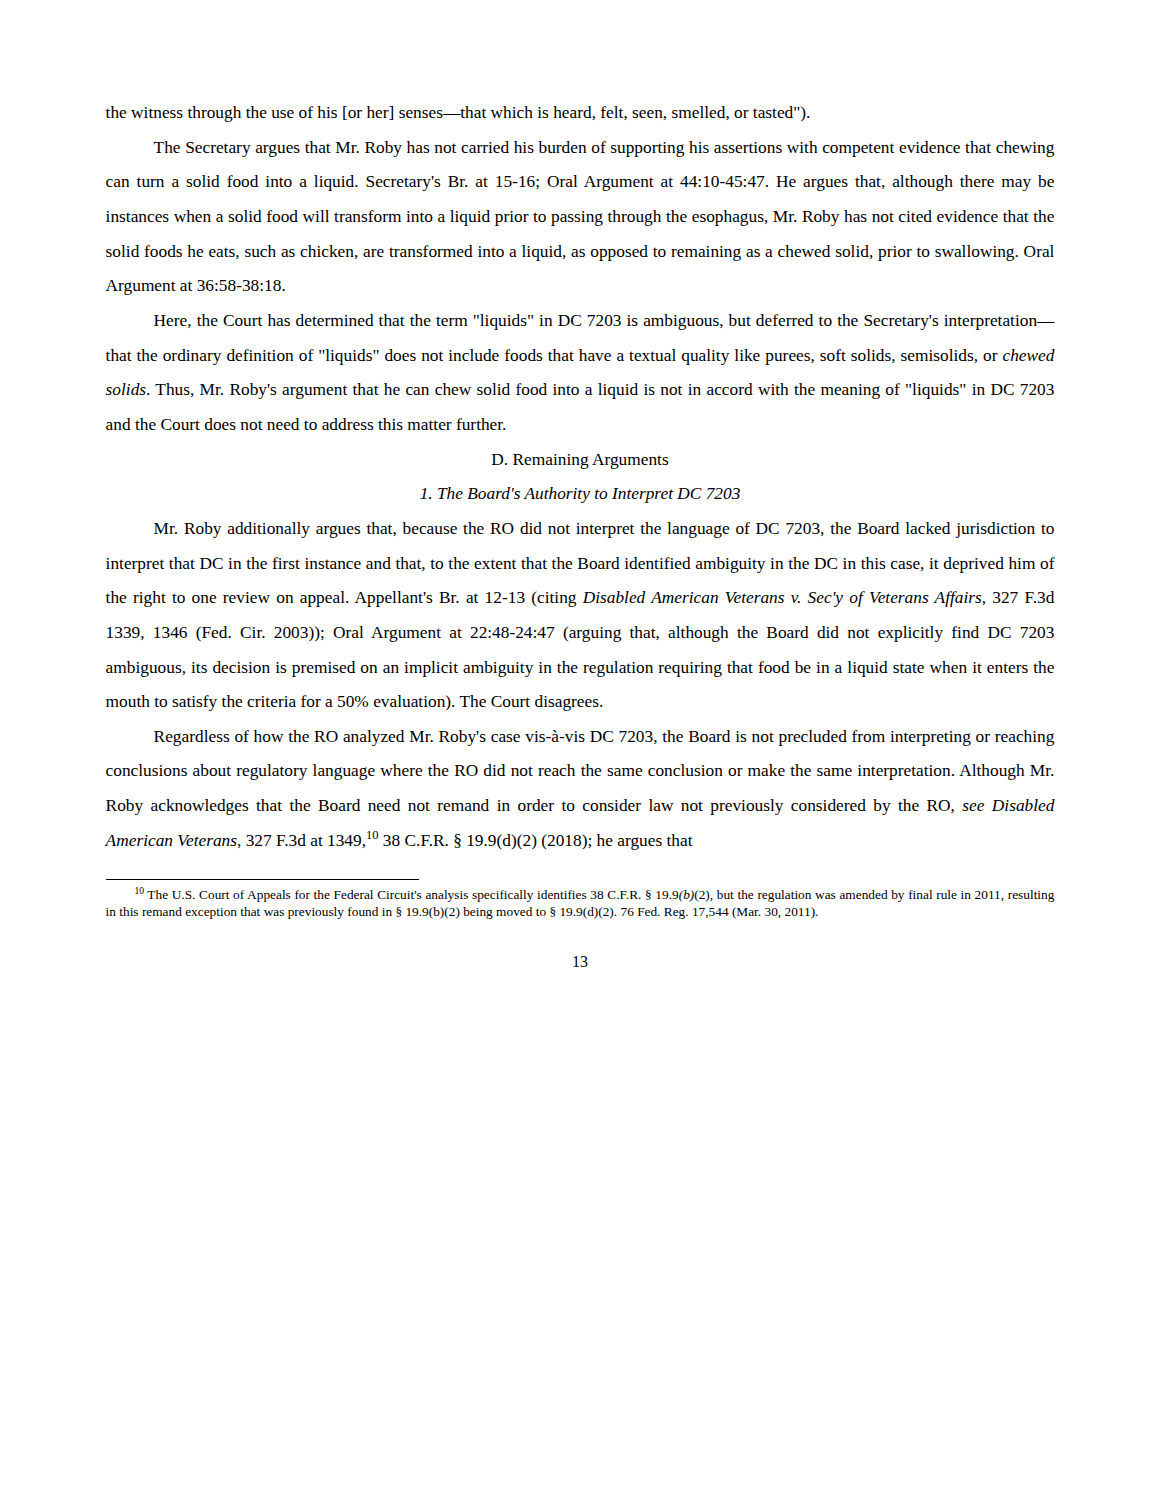the witness through the use of his [or her] senses—that which is heard, felt, seen, smelled, or tasted").
The Secretary argues that Mr. Roby has not carried his burden of supporting his assertions with competent evidence that chewing can turn a solid food into a liquid. Secretary's Br. at 15-16; Oral Argument at 44:10-45:47. He argues that, although there may be instances when a solid food will transform into a liquid prior to passing through the esophagus, Mr. Roby has not cited evidence that the solid foods he eats, such as chicken, are transformed into a liquid, as opposed to remaining as a chewed solid, prior to swallowing. Oral Argument at 36:58-38:18.
Here, the Court has determined that the term "liquids" in DC 7203 is ambiguous, but deferred to the Secretary's interpretation—that the ordinary definition of "liquids" does not include foods that have a textual quality like purees, soft solids, semisolids, or chewed solids. Thus, Mr. Roby's argument that he can chew solid food into a liquid is not in accord with the meaning of "liquids" in DC 7203 and the Court does not need to address this matter further.
D. Remaining Arguments
1. The Board's Authority to Interpret DC 7203
Mr. Roby additionally argues that, because the RO did not interpret the language of DC 7203, the Board lacked jurisdiction to interpret that DC in the first instance and that, to the extent that the Board identified ambiguity in the DC in this case, it deprived him of the right to one review on appeal. Appellant's Br. at 12-13 (citing Disabled American Veterans v. Sec'y of Veterans Affairs, 327 F.3d 1339, 1346 (Fed. Cir. 2003)); Oral Argument at 22:48-24:47 (arguing that, although the Board did not explicitly find DC 7203 ambiguous, its decision is premised on an implicit ambiguity in the regulation requiring that food be in a liquid state when it enters the mouth to satisfy the criteria for a 50% evaluation). The Court disagrees.
Regardless of how the RO analyzed Mr. Roby's case vis-à-vis DC 7203, the Board is not precluded from interpreting or reaching conclusions about regulatory language where the RO did not reach the same conclusion or make the same interpretation. Although Mr. Roby acknowledges that the Board need not remand in order to consider law not previously considered by the RO, see Disabled American Veterans, 327 F.3d at 1349,10 38 C.F.R. § 19.9(d)(2) (2018); he argues that
10 The U.S. Court of Appeals for the Federal Circuit's analysis specifically identifies 38 C.F.R. § 19.9(b)(2), but the regulation was amended by final rule in 2011, resulting in this remand exception that was previously found in § 19.9(b)(2) being moved to § 19.9(d)(2). 76 Fed. Reg. 17,544 (Mar. 30, 2011).
13